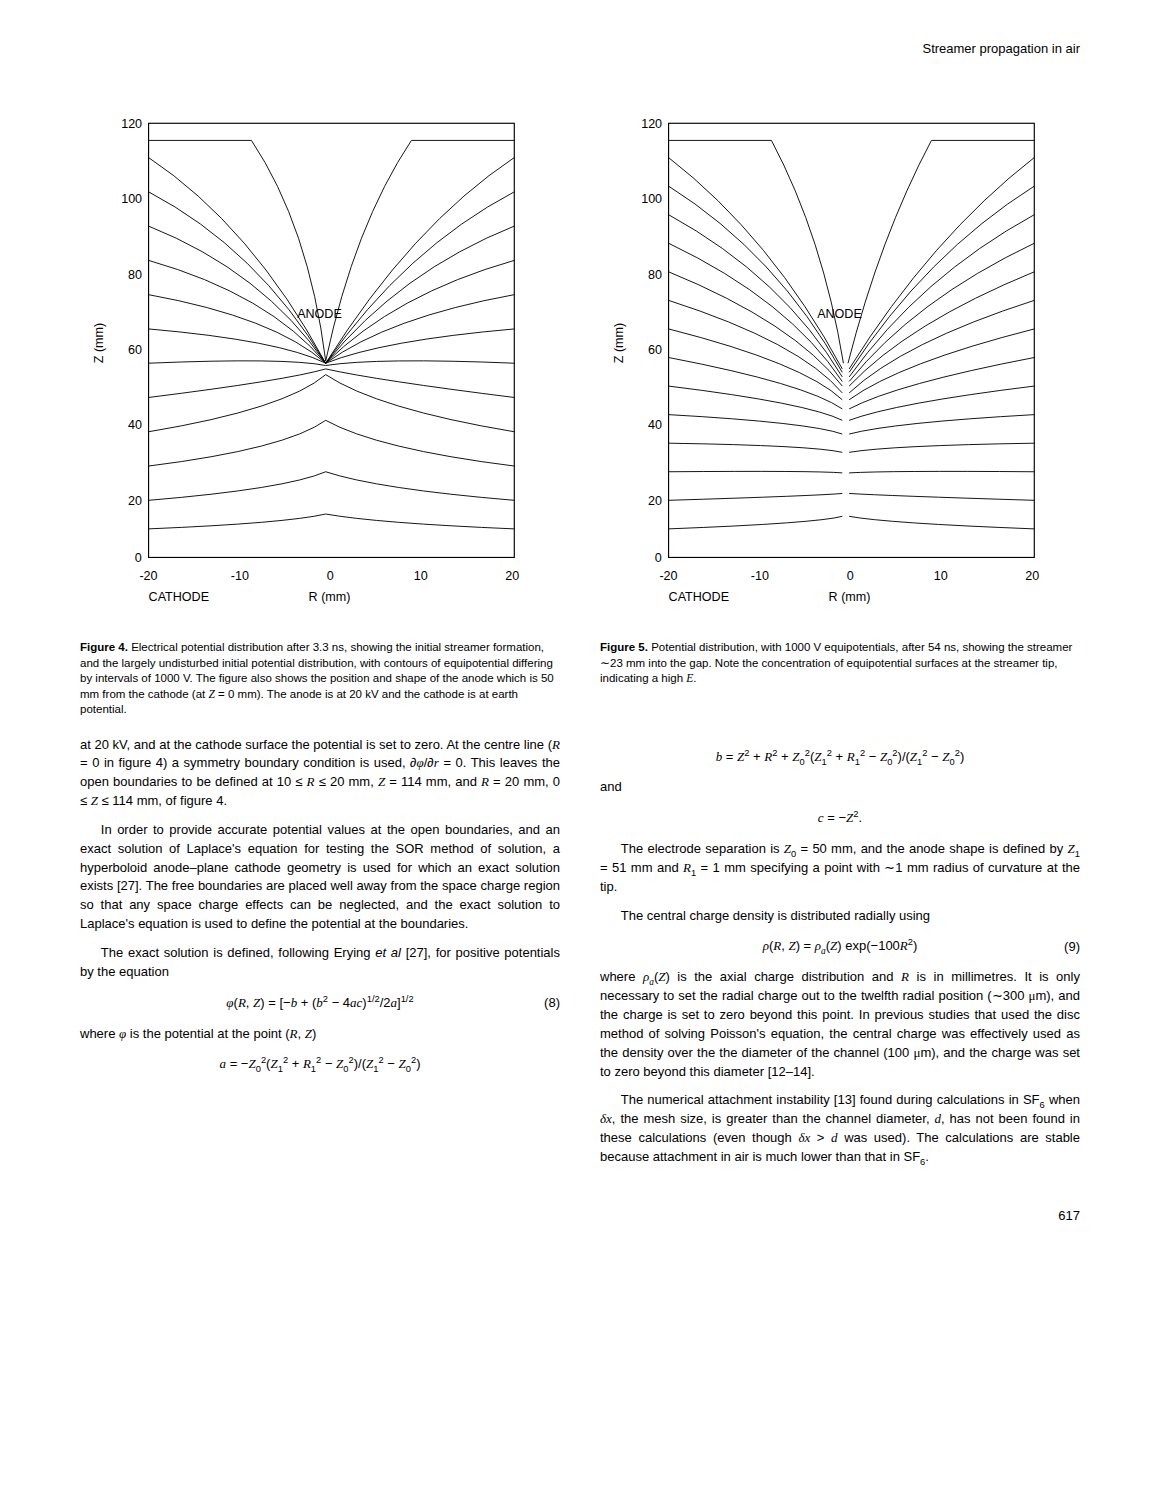Streamer propagation in air
Figure 4. Electrical potential distribution after 3.3 ns, showing the initial streamer formation, and the largely undisturbed initial potential distribution, with contours of equipotential differing by intervals of 1000 V. The figure also shows the position and shape of the anode which is 50 mm from the cathode (at Z = 0 mm). The anode is at 20 kV and the cathode is at earth potential.
Figure 5. Potential distribution, with 1000 V equipotentials, after 54 ns, showing the streamer ∼23 mm into the gap. Note the concentration of equipotential surfaces at the streamer tip, indicating a high E.
at 20 kV, and at the cathode surface the potential is set to zero. At the centre line (R = 0 in figure 4) a symmetry boundary condition is used, ∂φ/∂r = 0. This leaves the open boundaries to be defined at 10 ≤ R ≤ 20 mm, Z = 114 mm, and R = 20 mm, 0 ≤ Z ≤ 114 mm, of figure 4.
In order to provide accurate potential values at the open boundaries, and an exact solution of Laplace's equation for testing the SOR method of solution, a hyperboloid anode–plane cathode geometry is used for which an exact solution exists [27]. The free boundaries are placed well away from the space charge region so that any space charge effects can be neglected, and the exact solution to Laplace's equation is used to define the potential at the boundaries.
The exact solution is defined, following Erying et al [27], for positive potentials by the equation
φ(R, Z) = [−b + (b2 − 4ac)1/2/2a]1/2 (8)
where φ is the potential at the point (R, Z)
a = −Z02(Z12 + R12 − Z02)/(Z12 − Z02)
b = Z2 + R2 + Z02(Z12 + R12 − Z02)/(Z12 − Z02)
and
c = −Z2.
The electrode separation is Z0 = 50 mm, and the anode shape is defined by Z1 = 51 mm and R1 = 1 mm specifying a point with ∼1 mm radius of curvature at the tip.
The central charge density is distributed radially using
ρ(R, Z) = ρa(Z) exp(−100R2) (9)
where ρa(Z) is the axial charge distribution and R is in millimetres. It is only necessary to set the radial charge out to the twelfth radial position (∼300 μm), and the charge is set to zero beyond this point. In previous studies that used the disc method of solving Poisson's equation, the central charge was effectively used as the density over the the diameter of the channel (100 μm), and the charge was set to zero beyond this diameter [12–14].
The numerical attachment instability [13] found during calculations in SF6 when δx, the mesh size, is greater than the channel diameter, d, has not been found in these calculations (even though δx > d was used). The calculations are stable because attachment in air is much lower than that in SF6.
617